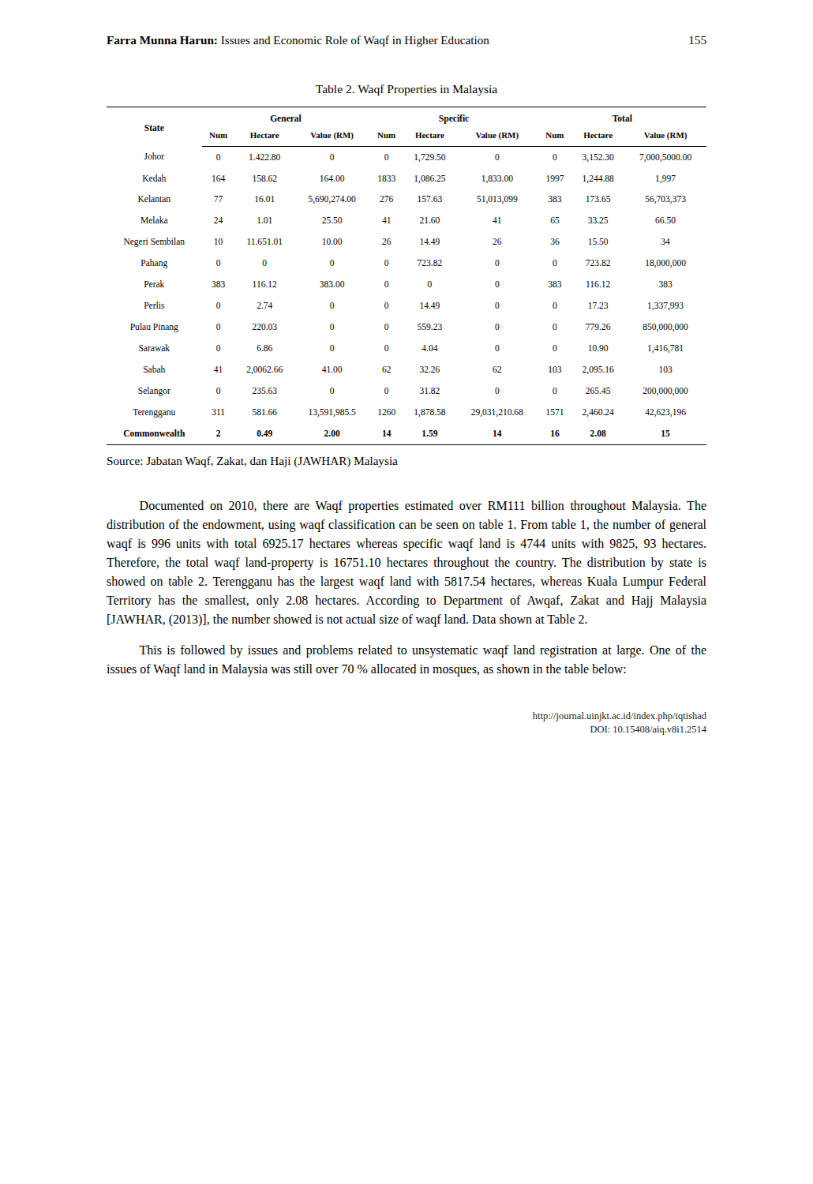Farra Munna Harun: Issues and Economic Role of Waqf in Higher Education
155
Table 2. Waqf Properties in Malaysia
| State | General | Specific | Total |
| --- | --- | --- | --- |
| Num | Hectare | Value (RM) | Num | Hectare | Value (RM) | Num | Hectare | Value (RM) |
| Johor | 0 | 1.422.80 | 0 | 0 | 1,729.50 | 0 | 0 | 3,152.30 | 7,000,5000.00 |
| Kedah | 164 | 158.62 | 164.00 | 1833 | 1,086.25 | 1,833.00 | 1997 | 1,244.88 | 1,997 |
| Kelantan | 77 | 16.01 | 5,690,274.00 | 276 | 157.63 | 51,013,099 | 383 | 173.65 | 56,703,373 |
| Melaka | 24 | 1.01 | 25.50 | 41 | 21.60 | 41 | 65 | 33.25 | 66.50 |
| Negeri Sembilan | 10 | 11.651.01 | 10.00 | 26 | 14.49 | 26 | 36 | 15.50 | 34 |
| Pahang | 0 | 0 | 0 | 0 | 723.82 | 0 | 0 | 723.82 | 18,000,000 |
| Perak | 383 | 116.12 | 383.00 | 0 | 0 | 0 | 383 | 116.12 | 383 |
| Perlis | 0 | 2.74 | 0 | 0 | 14.49 | 0 | 0 | 17.23 | 1,337,993 |
| Pulau Pinang | 0 | 220.03 | 0 | 0 | 559.23 | 0 | 0 | 779.26 | 850,000,000 |
| Sarawak | 0 | 6.86 | 0 | 0 | 4.04 | 0 | 0 | 10.90 | 1,416,781 |
| Sabah | 41 | 2,0062.66 | 41.00 | 62 | 32.26 | 62 | 103 | 2,095.16 | 103 |
| Selangor | 0 | 235.63 | 0 | 0 | 31.82 | 0 | 0 | 265.45 | 200,000,000 |
| Terengganu | 311 | 581.66 | 13,591,985.5 | 1260 | 1,878.58 | 29,031,210.68 | 1571 | 2,460.24 | 42,623,196 |
| Commonwealth | 2 | 0.49 | 2.00 | 14 | 1.59 | 14 | 16 | 2.08 | 15 |
Source: Jabatan Waqf, Zakat, dan Haji (JAWHAR) Malaysia
Documented on 2010, there are Waqf properties estimated over RM111 billion throughout Malaysia. The distribution of the endowment, using waqf classification can be seen on table 1. From table 1, the number of general waqf is 996 units with total 6925.17 hectares whereas specific waqf land is 4744 units with 9825, 93 hectares. Therefore, the total waqf land-property is 16751.10 hectares throughout the country. The distribution by state is showed on table 2. Terengganu has the largest waqf land with 5817.54 hectares, whereas Kuala Lumpur Federal Territory has the smallest, only 2.08 hectares. According to Department of Awqaf, Zakat and Hajj Malaysia [JAWHAR, (2013)], the number showed is not actual size of waqf land. Data shown at Table 2.
This is followed by issues and problems related to unsystematic waqf land registration at large. One of the issues of Waqf land in Malaysia was still over 70 % allocated in mosques, as shown in the table below:
http://journal.uinjkt.ac.id/index.php/iqtishad
DOI: 10.15408/aiq.v8i1.2514